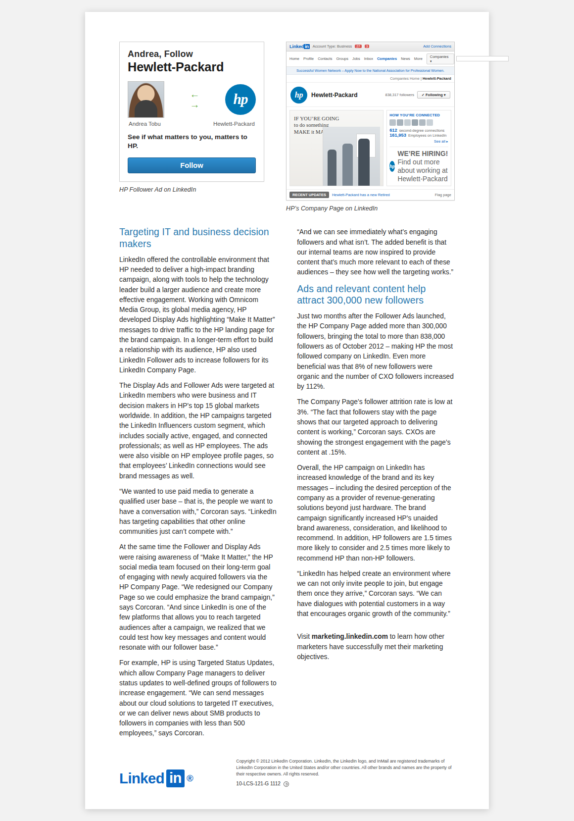Andrea, Follow
Hewlett-Packard
←
→
hp
Andrea Tobu Hewlett-Packard
See if what matters to you, matters to HP.
Follow
HP Follower Ad on LinkedIn
Linkedin
Account Type: Business
27
3
Add Connections
Home
Profile
Contacts
Groups
Jobs
Inbox
Companies
News
More
Companies ▾
Successful Women Network – Apply Now to the National Association for Professional Women.
Companies Home | Hewlett-Packard
hp
Hewlett-Packard
838,317 followers
✓ Following ▾
IF YOU’RE GOING
to do something
MAKE it MATTER.
HOW YOU’RE CONNECTED
612 second-degree connections
161,953 Employees on LinkedIn
See all ▸
hp
WE’RE HIRING!
Find out more about working at Hewlett-Packard
RECENT UPDATES
Hewlett-Packard has a new Retired
Flag page
HP’s Company Page on LinkedIn
Targeting IT and business decision makers
LinkedIn offered the controllable environment that HP needed to deliver a high-impact branding campaign, along with tools to help the technology leader build a larger audience and create more effective engagement. Working with Omnicom Media Group, its global media agency, HP developed Display Ads highlighting “Make It Matter” messages to drive traffic to the HP landing page for the brand campaign. In a longer-term effort to build a relationship with its audience, HP also used LinkedIn Follower ads to increase followers for its LinkedIn Company Page.
The Display Ads and Follower Ads were targeted at LinkedIn members who were business and IT decision makers in HP’s top 15 global markets worldwide. In addition, the HP campaigns targeted the LinkedIn Influencers custom segment, which includes socially active, engaged, and connected professionals; as well as HP employees. The ads were also visible on HP employee profile pages, so that employees’ LinkedIn connections would see brand messages as well.
“We wanted to use paid media to generate a qualified user base – that is, the people we want to have a conversation with,” Corcoran says. “LinkedIn has targeting capabilities that other online communities just can’t compete with.”
At the same time the Follower and Display Ads were raising awareness of “Make It Matter,” the HP social media team focused on their long-term goal of engaging with newly acquired followers via the HP Company Page. “We redesigned our Company Page so we could emphasize the brand campaign,” says Corcoran. “And since LinkedIn is one of the few platforms that allows you to reach targeted audiences after a campaign, we realized that we could test how key messages and content would resonate with our follower base.”
For example, HP is using Targeted Status Updates, which allow Company Page managers to deliver status updates to well-defined groups of followers to increase engagement. “We can send messages about our cloud solutions to targeted IT executives, or we can deliver news about SMB products to followers in companies with less than 500 employees,” says Corcoran.
“And we can see immediately what’s engaging followers and what isn’t. The added benefit is that our internal teams are now inspired to provide content that’s much more relevant to each of these audiences – they see how well the targeting works.”
Ads and relevant content help attract 300,000 new followers
Just two months after the Follower Ads launched, the HP Company Page added more than 300,000 followers, bringing the total to more than 838,000 followers as of October 2012 – making HP the most followed company on LinkedIn. Even more beneficial was that 8% of new followers were organic and the number of CXO followers increased by 112%.
The Company Page’s follower attrition rate is low at 3%. “The fact that followers stay with the page shows that our targeted approach to delivering content is working,” Corcoran says. CXOs are showing the strongest engagement with the page’s content at .15%.
Overall, the HP campaign on LinkedIn has increased knowledge of the brand and its key messages – including the desired perception of the company as a provider of revenue-generating solutions beyond just hardware. The brand campaign significantly increased HP’s unaided brand awareness, consideration, and likelihood to recommend. In addition, HP followers are 1.5 times more likely to consider and 2.5 times more likely to recommend HP than non-HP followers.
“LinkedIn has helped create an environment where we can not only invite people to join, but engage them once they arrive,” Corcoran says. “We can have dialogues with potential customers in a way that encourages organic growth of the community.”
Visit marketing.linkedin.com to learn how other marketers have successfully met their marketing objectives.
Linkedin®
Copyright © 2012 LinkedIn Corporation. LinkedIn, the LinkedIn logo, and InMail are registered trademarks of LinkedIn Corporation in the United States and/or other countries. All other brands and names are the property of their respective owners. All rights reserved.
10-LCS-121-G 1112